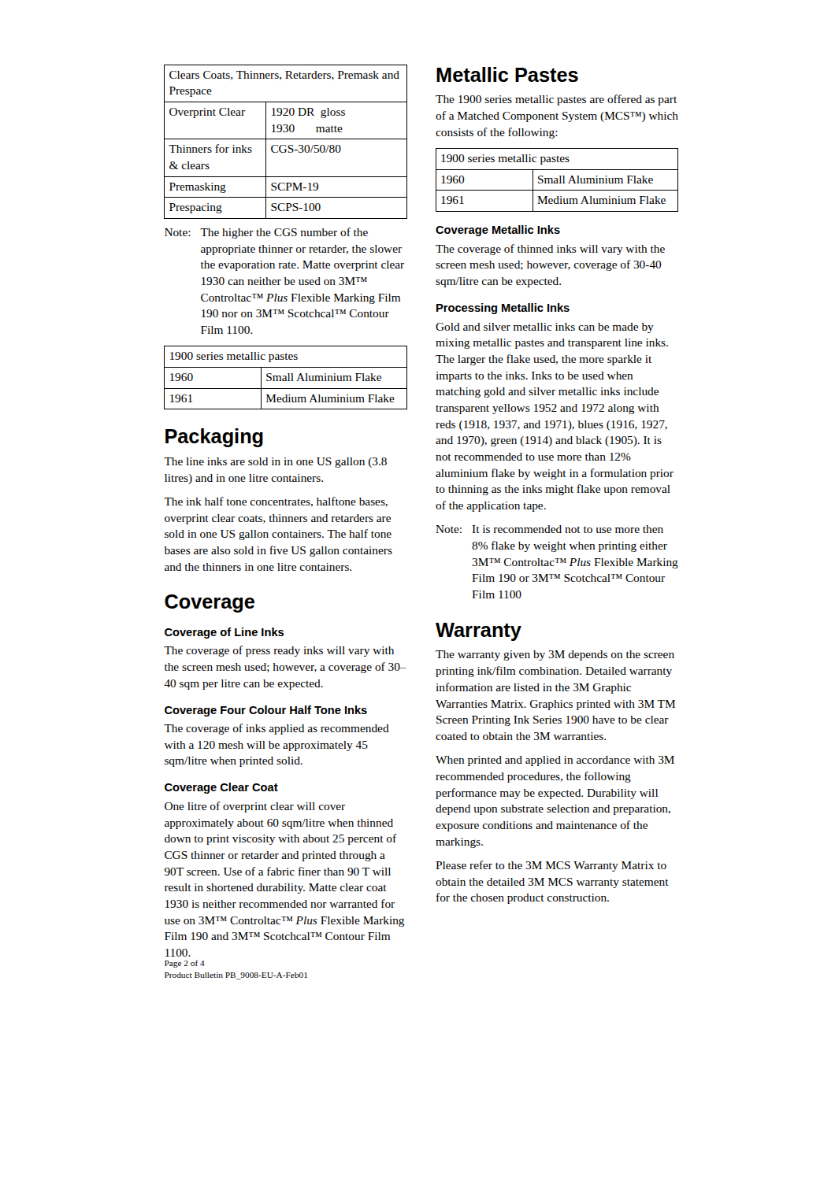| Clears Coats, Thinners, Retarders, Premask and Prespace |
| Overprint Clear | 1920 DR gloss 1930 matte |
| Thinners for inks & clears | CGS-30/50/80 |
| Premasking | SCPM-19 |
| Prespacing | SCPS-100 |
Note:
The higher the CGS number of the appropriate thinner or retarder, the slower the evaporation rate. Matte overprint clear 1930 can neither be used on 3M™ Controltac™ Plus Flexible Marking Film 190 nor on 3M™ Scotchcal™ Contour Film 1100.
| 1900 series metallic pastes |
| 1960 | Small Aluminium Flake |
| 1961 | Medium Aluminium Flake |
Packaging
The line inks are sold in in one US gallon (3.8 litres) and in one litre containers.
The ink half tone concentrates, halftone bases, overprint clear coats, thinners and retarders are sold in one US gallon containers. The half tone bases are also sold in five US gallon containers and the thinners in one litre containers.
Coverage
Coverage of Line Inks
The coverage of press ready inks will vary with the screen mesh used; however, a coverage of 30–40 sqm per litre can be expected.
Coverage Four Colour Half Tone Inks
The coverage of inks applied as recommended with a 120 mesh will be approximately 45 sqm/litre when printed solid.
Coverage Clear Coat
One litre of overprint clear will cover approximately about 60 sqm/litre when thinned down to print viscosity with about 25 percent of CGS thinner or retarder and printed through a 90T screen. Use of a fabric finer than 90 T will result in shortened durability. Matte clear coat 1930 is neither recommended nor warranted for use on 3M™ Controltac™ Plus Flexible Marking Film 190 and 3M™ Scotchcal™ Contour Film 1100.
Metallic Pastes
The 1900 series metallic pastes are offered as part of a Matched Component System (MCS™) which consists of the following:
| 1900 series metallic pastes |
| 1960 | Small Aluminium Flake |
| 1961 | Medium Aluminium Flake |
Coverage Metallic Inks
The coverage of thinned inks will vary with the screen mesh used; however, coverage of 30-40 sqm/litre can be expected.
Processing Metallic Inks
Gold and silver metallic inks can be made by mixing metallic pastes and transparent line inks. The larger the flake used, the more sparkle it imparts to the inks. Inks to be used when matching gold and silver metallic inks include transparent yellows 1952 and 1972 along with reds (1918, 1937, and 1971), blues (1916, 1927, and 1970), green (1914) and black (1905). It is not recommended to use more than 12% aluminium flake by weight in a formulation prior to thinning as the inks might flake upon removal of the application tape.
Note:
It is recommended not to use more then 8% flake by weight when printing either 3M™ Controltac™ Plus Flexible Marking Film 190 or 3M™ Scotchcal™ Contour Film 1100
Warranty
The warranty given by 3M depends on the screen printing ink/film combination. Detailed warranty information are listed in the 3M Graphic Warranties Matrix. Graphics printed with 3M TM Screen Printing Ink Series 1900 have to be clear coated to obtain the 3M warranties.
When printed and applied in accordance with 3M recommended procedures, the following performance may be expected. Durability will depend upon substrate selection and preparation, exposure conditions and maintenance of the markings.
Please refer to the 3M MCS Warranty Matrix to obtain the detailed 3M MCS warranty statement for the chosen product construction.
Page 2 of 4
Product Bulletin PB_9008-EU-A-Feb01